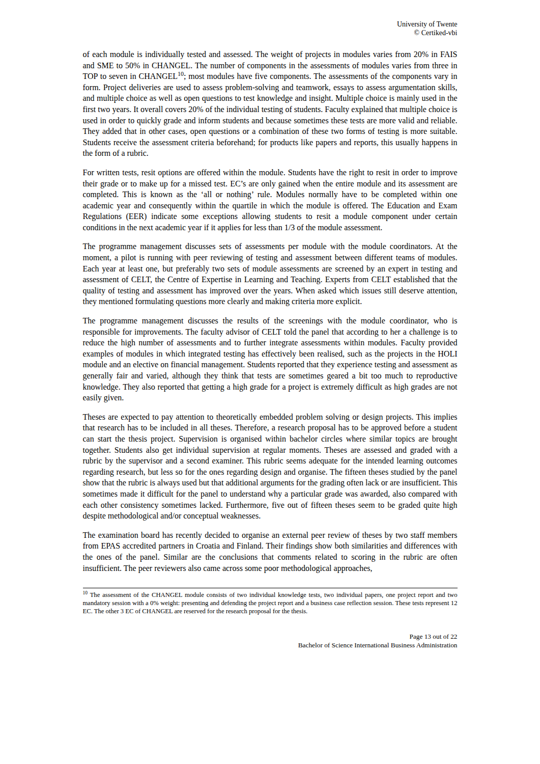University of Twente © Certiked-vbi
of each module is individually tested and assessed. The weight of projects in modules varies from 20% in FAIS and SME to 50% in CHANGEL. The number of components in the assessments of modules varies from three in TOP to seven in CHANGEL10; most modules have five components. The assessments of the components vary in form. Project deliveries are used to assess problem-solving and teamwork, essays to assess argumentation skills, and multiple choice as well as open questions to test knowledge and insight. Multiple choice is mainly used in the first two years. It overall covers 20% of the individual testing of students. Faculty explained that multiple choice is used in order to quickly grade and inform students and because sometimes these tests are more valid and reliable. They added that in other cases, open questions or a combination of these two forms of testing is more suitable. Students receive the assessment criteria beforehand; for products like papers and reports, this usually happens in the form of a rubric.
For written tests, resit options are offered within the module. Students have the right to resit in order to improve their grade or to make up for a missed test. EC’s are only gained when the entire module and its assessment are completed. This is known as the ‘all or nothing’ rule. Modules normally have to be completed within one academic year and consequently within the quartile in which the module is offered. The Education and Exam Regulations (EER) indicate some exceptions allowing students to resit a module component under certain conditions in the next academic year if it applies for less than 1/3 of the module assessment.
The programme management discusses sets of assessments per module with the module coordinators. At the moment, a pilot is running with peer reviewing of testing and assessment between different teams of modules. Each year at least one, but preferably two sets of module assessments are screened by an expert in testing and assessment of CELT, the Centre of Expertise in Learning and Teaching. Experts from CELT established that the quality of testing and assessment has improved over the years. When asked which issues still deserve attention, they mentioned formulating questions more clearly and making criteria more explicit.
The programme management discusses the results of the screenings with the module coordinator, who is responsible for improvements. The faculty advisor of CELT told the panel that according to her a challenge is to reduce the high number of assessments and to further integrate assessments within modules. Faculty provided examples of modules in which integrated testing has effectively been realised, such as the projects in the HOLI module and an elective on financial management. Students reported that they experience testing and assessment as generally fair and varied, although they think that tests are sometimes geared a bit too much to reproductive knowledge. They also reported that getting a high grade for a project is extremely difficult as high grades are not easily given.
Theses are expected to pay attention to theoretically embedded problem solving or design projects. This implies that research has to be included in all theses. Therefore, a research proposal has to be approved before a student can start the thesis project. Supervision is organised within bachelor circles where similar topics are brought together. Students also get individual supervision at regular moments. Theses are assessed and graded with a rubric by the supervisor and a second examiner. This rubric seems adequate for the intended learning outcomes regarding research, but less so for the ones regarding design and organise. The fifteen theses studied by the panel show that the rubric is always used but that additional arguments for the grading often lack or are insufficient. This sometimes made it difficult for the panel to understand why a particular grade was awarded, also compared with each other consistency sometimes lacked. Furthermore, five out of fifteen theses seem to be graded quite high despite methodological and/or conceptual weaknesses.
The examination board has recently decided to organise an external peer review of theses by two staff members from EPAS accredited partners in Croatia and Finland. Their findings show both similarities and differences with the ones of the panel. Similar are the conclusions that comments related to scoring in the rubric are often insufficient. The peer reviewers also came across some poor methodological approaches,
10 The assessment of the CHANGEL module consists of two individual knowledge tests, two individual papers, one project report and two mandatory session with a 0% weight: presenting and defending the project report and a business case reflection session. These tests represent 12 EC. The other 3 EC of CHANGEL are reserved for the research proposal for the thesis.
Page 13 out of 22 Bachelor of Science International Business Administration